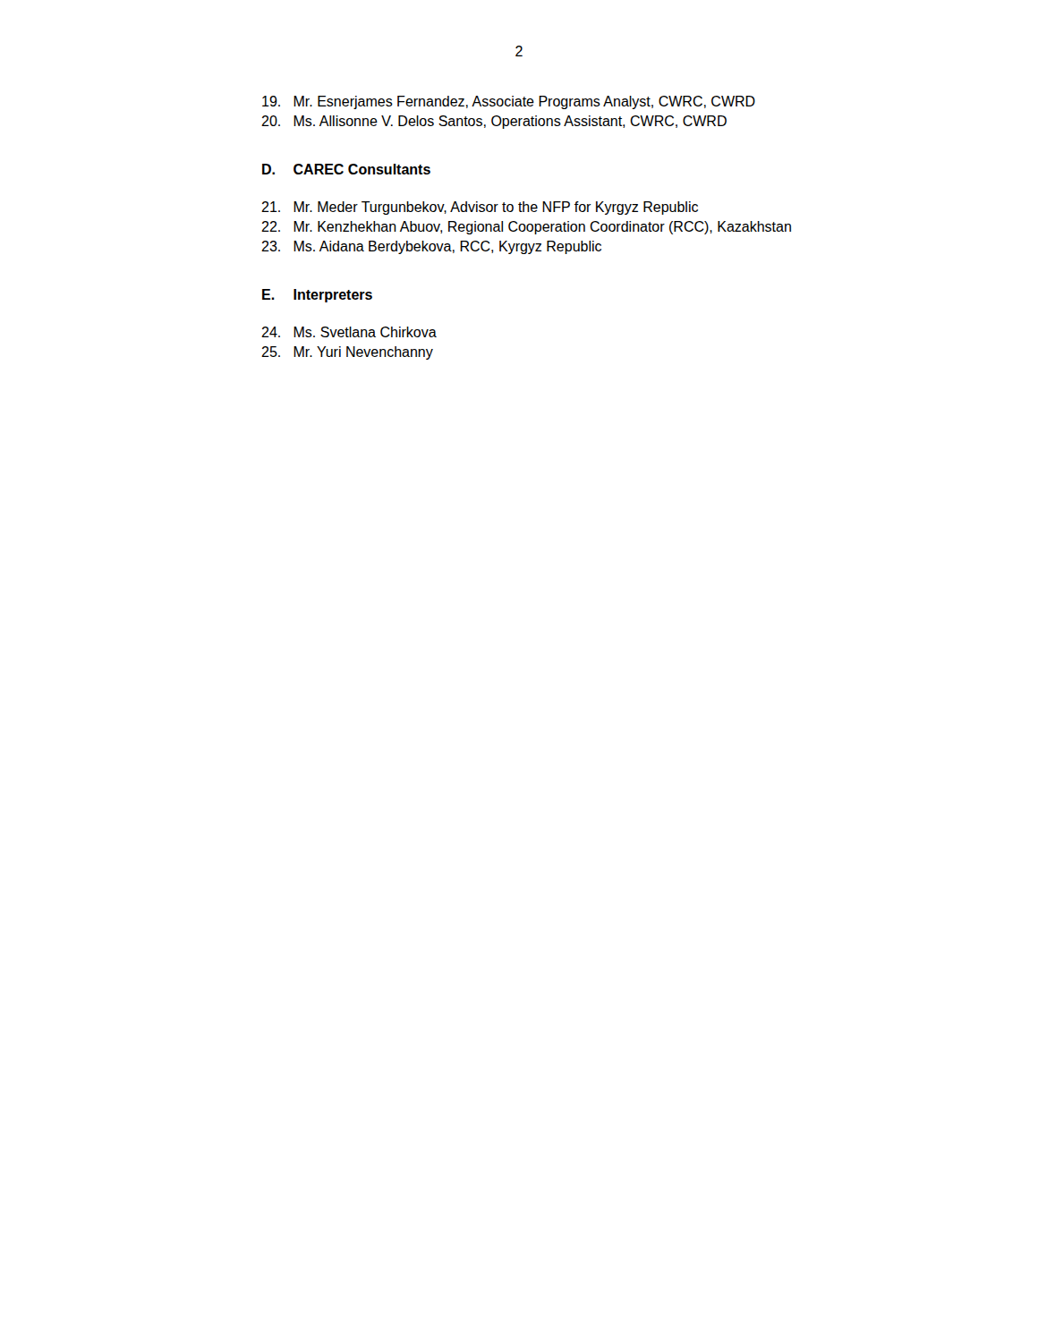2
19. Mr. Esnerjames Fernandez, Associate Programs Analyst, CWRC, CWRD
20. Ms. Allisonne V. Delos Santos, Operations Assistant, CWRC, CWRD
D. CAREC Consultants
21. Mr. Meder Turgunbekov, Advisor to the NFP for Kyrgyz Republic
22. Mr. Kenzhekhan Abuov, Regional Cooperation Coordinator (RCC), Kazakhstan
23. Ms. Aidana Berdybekova, RCC, Kyrgyz Republic
E. Interpreters
24. Ms. Svetlana Chirkova
25. Mr. Yuri Nevenchanny